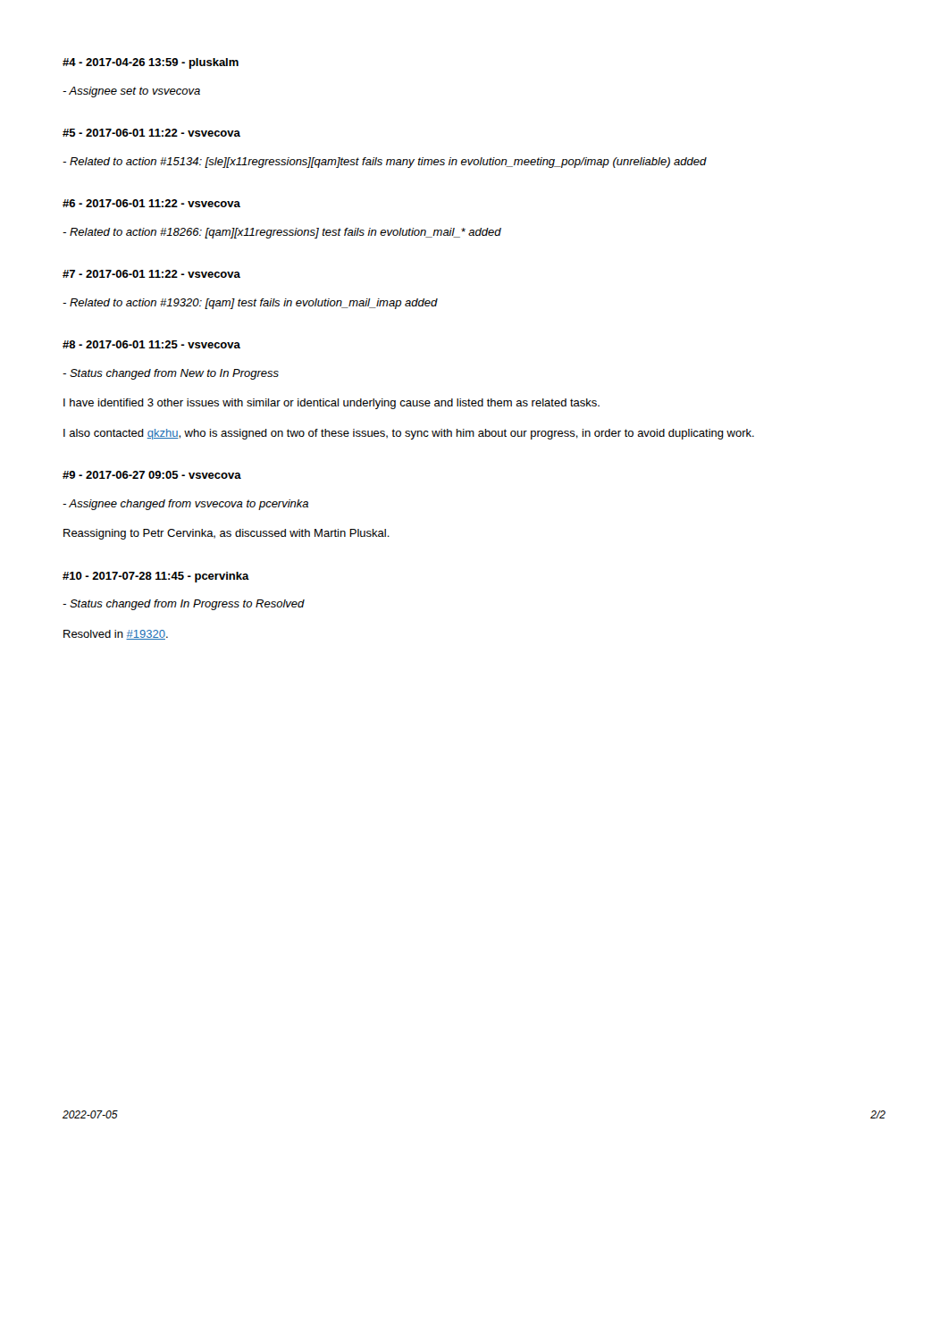#4 - 2017-04-26 13:59 - pluskalm
- Assignee set to vsvecova
#5 - 2017-06-01 11:22 - vsvecova
- Related to action #15134: [sle][x11regressions][qam]test fails many times in evolution_meeting_pop/imap (unreliable) added
#6 - 2017-06-01 11:22 - vsvecova
- Related to action #18266: [qam][x11regressions] test fails in evolution_mail_* added
#7 - 2017-06-01 11:22 - vsvecova
- Related to action #19320: [qam] test fails in evolution_mail_imap added
#8 - 2017-06-01 11:25 - vsvecova
- Status changed from New to In Progress
I have identified 3 other issues with similar or identical underlying cause and listed them as related tasks.
I also contacted qkzhu, who is assigned on two of these issues, to sync with him about our progress, in order to avoid duplicating work.
#9 - 2017-06-27 09:05 - vsvecova
- Assignee changed from vsvecova to pcervinka
Reassigning to Petr Cervinka, as discussed with Martin Pluskal.
#10 - 2017-07-28 11:45 - pcervinka
- Status changed from In Progress to Resolved
Resolved in #19320.
2022-07-05 2/2